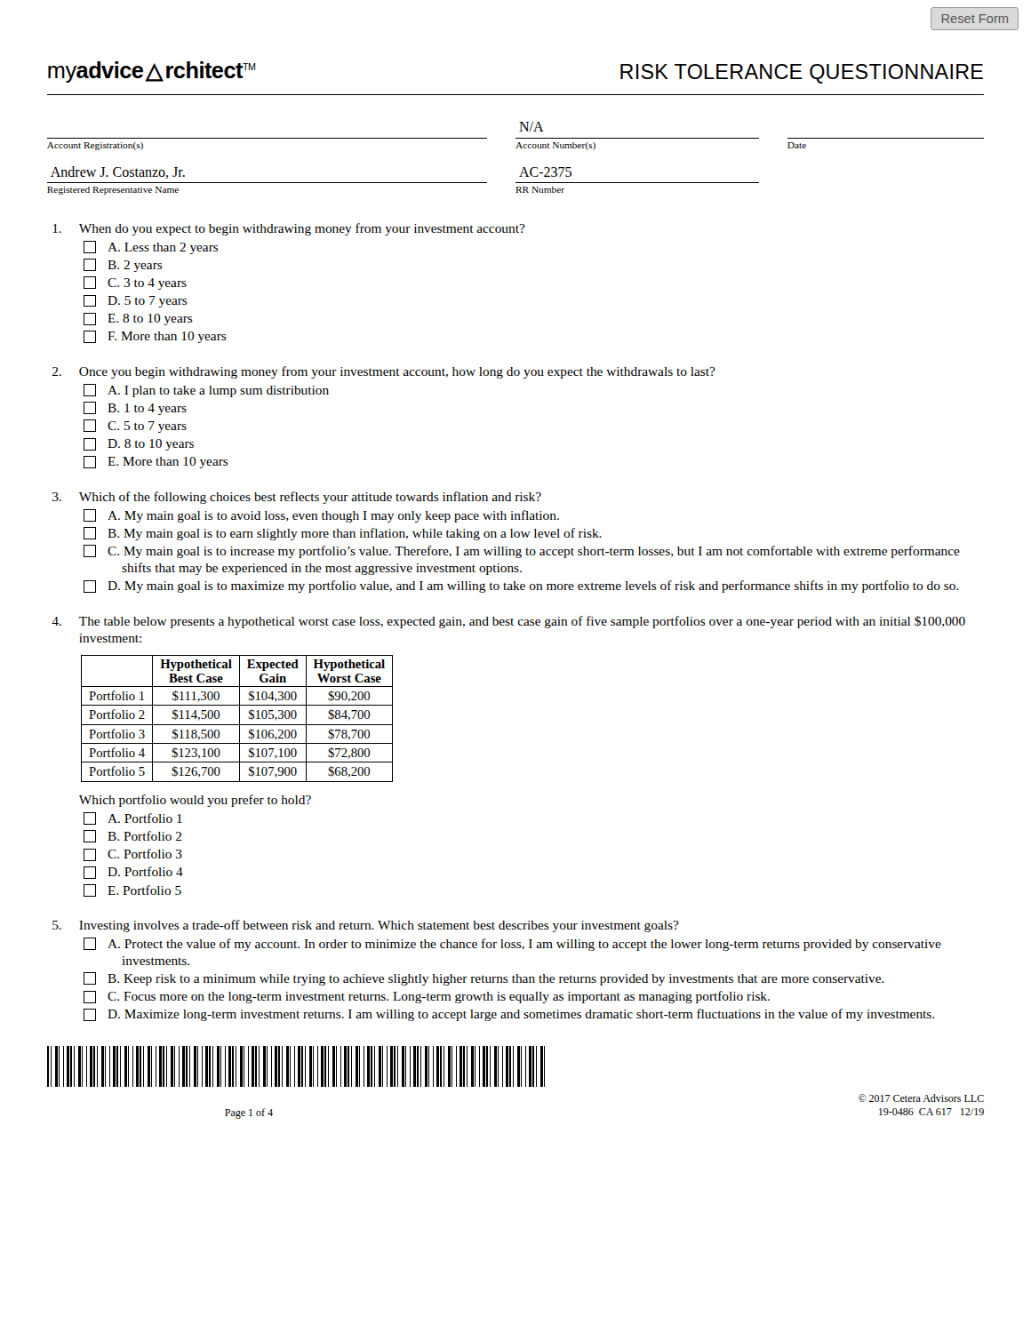Reset Form
my advice△rchitect TM
RISK TOLERANCE QUESTIONNAIRE
| | | N/A | | |
| Account Registration(s) | | Account Number(s) | | Date |
| Andrew J. Costanzo, Jr. | | AC-2375 | | |
| Registered Representative Name | | RR Number | | |
When do you expect to begin withdrawing money from your investment account?
A. Less than 2 years
B. 2 years
C. 3 to 4 years
D. 5 to 7 years
E. 8 to 10 years
F. More than 10 years
Once you begin withdrawing money from your investment account, how long do you expect the withdrawals to last?
A. I plan to take a lump sum distribution
B. 1 to 4 years
C. 5 to 7 years
D. 8 to 10 years
E. More than 10 years
Which of the following choices best reflects your attitude towards inflation and risk?
A. My main goal is to avoid loss, even though I may only keep pace with inflation.
B. My main goal is to earn slightly more than inflation, while taking on a low level of risk.
C. My main goal is to increase my portfolio’s value. Therefore, I am willing to accept short-term losses, but I am not comfortable with extreme performance shifts that may be experienced in the most aggressive investment options.
D. My main goal is to maximize my portfolio value, and I am willing to take on more extreme levels of risk and performance shifts in my portfolio to do so.
The table below presents a hypothetical worst case loss, expected gain, and best case gain of five sample portfolios over a one-year period with an initial $100,000 investment:
| | Hypothetical Best Case | Expected Gain | Hypothetical Worst Case |
| --- | --- | --- | --- |
| Portfolio 1 | $111,300 | $104,300 | $90,200 |
| Portfolio 2 | $114,500 | $105,300 | $84,700 |
| Portfolio 3 | $118,500 | $106,200 | $78,700 |
| Portfolio 4 | $123,100 | $107,100 | $72,800 |
| Portfolio 5 | $126,700 | $107,900 | $68,200 |
Which portfolio would you prefer to hold?
A. Portfolio 1
B. Portfolio 2
C. Portfolio 3
D. Portfolio 4
E. Portfolio 5
Investing involves a trade-off between risk and return. Which statement best describes your investment goals?
A. Protect the value of my account. In order to minimize the chance for loss, I am willing to accept the lower long-term returns provided by conservative investments.
B. Keep risk to a minimum while trying to achieve slightly higher returns than the returns provided by investments that are more conservative.
C. Focus more on the long-term investment returns. Long-term growth is equally as important as managing portfolio risk.
D. Maximize long-term investment returns. I am willing to accept large and sometimes dramatic short-term fluctuations in the value of my investments.
Page 1 of 4
© 2017 Cetera Advisors LLC
19-0486 CA 617 12/19